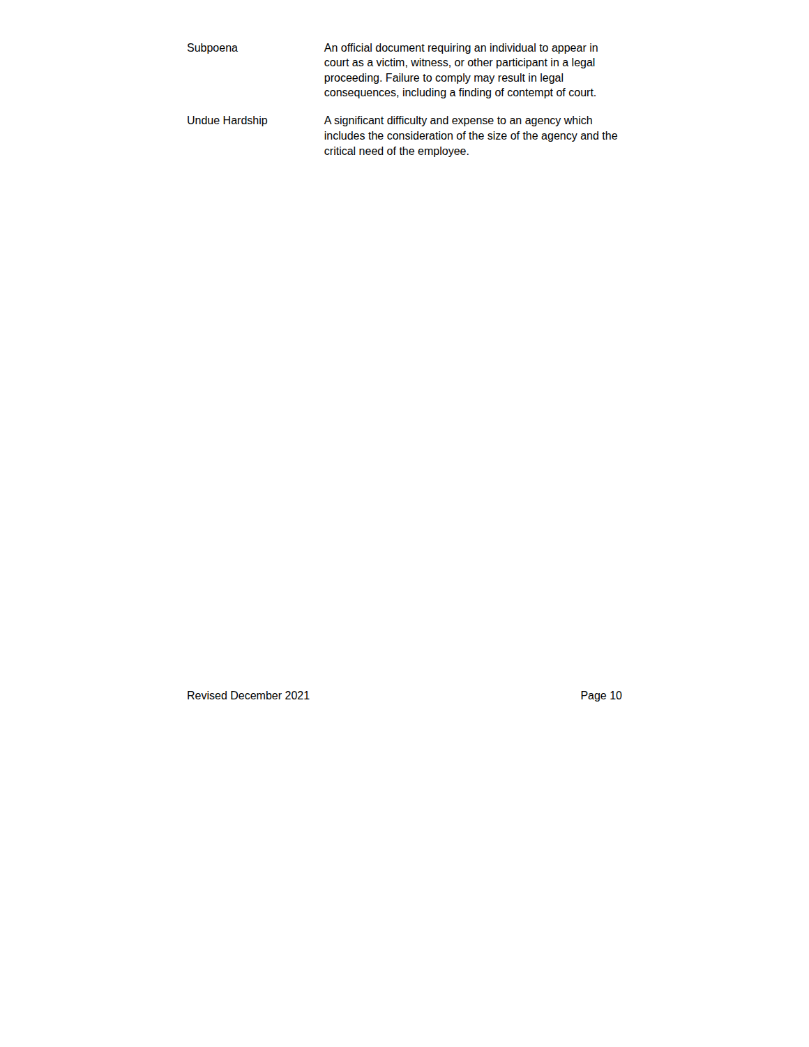Subpoena
An official document requiring an individual to appear in court as a victim, witness, or other participant in a legal proceeding. Failure to comply may result in legal consequences, including a finding of contempt of court.
Undue Hardship
A significant difficulty and expense to an agency which includes the consideration of the size of the agency and the critical need of the employee.
Revised December 2021 Page 10